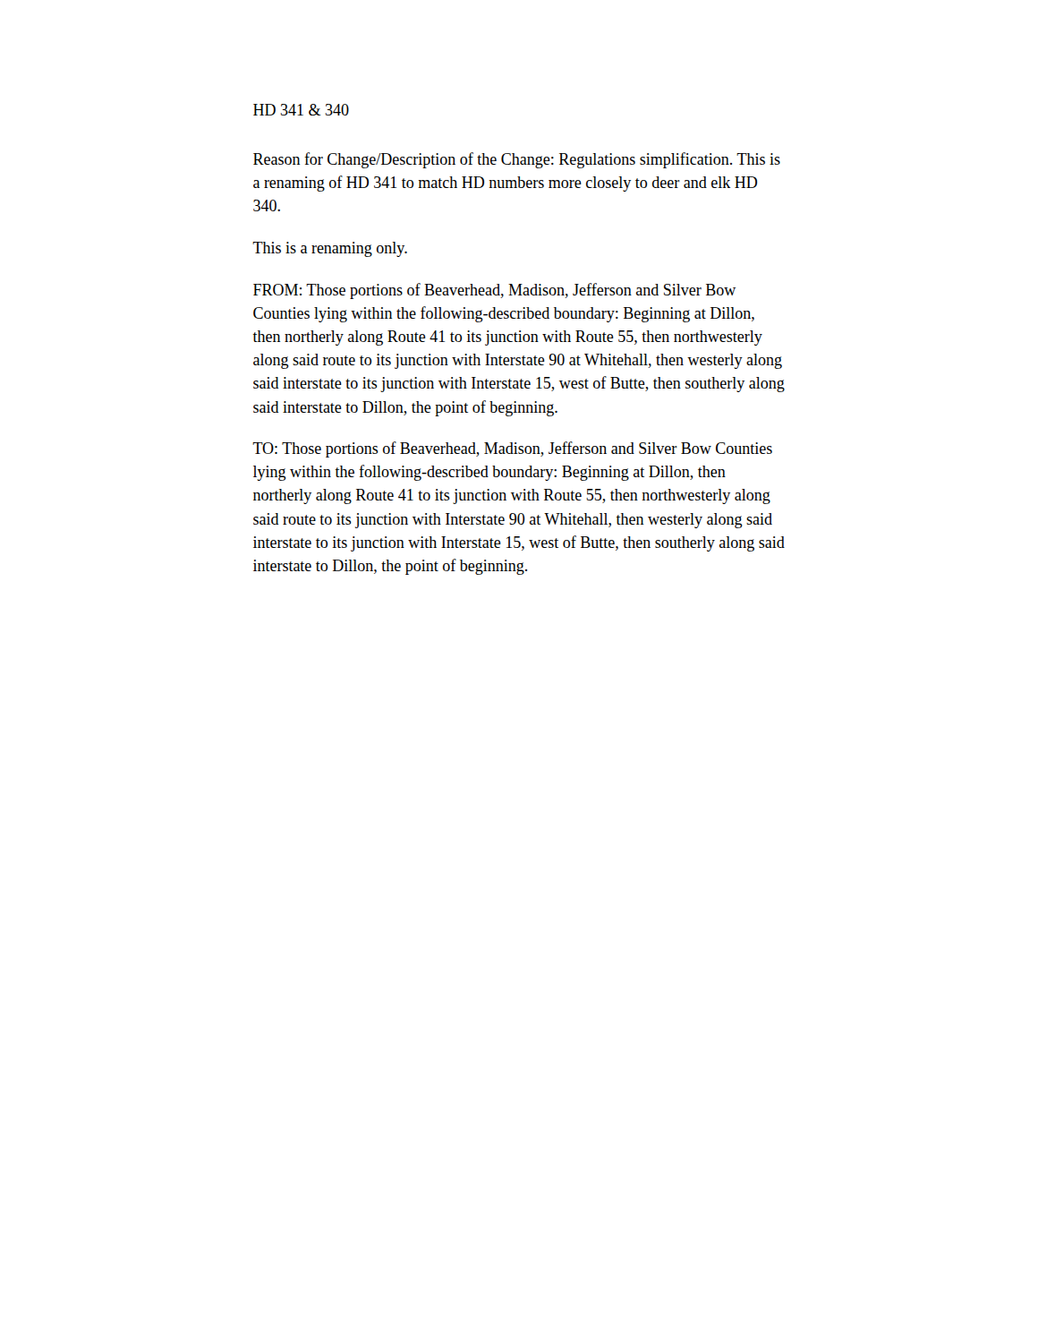HD 341 & 340
Reason for Change/Description of the Change: Regulations simplification. This is a renaming of HD 341 to match HD numbers more closely to deer and elk HD 340.
This is a renaming only.
FROM: Those portions of Beaverhead, Madison, Jefferson and Silver Bow Counties lying within the following-described boundary: Beginning at Dillon, then northerly along Route 41 to its junction with Route 55, then northwesterly along said route to its junction with Interstate 90 at Whitehall, then westerly along said interstate to its junction with Interstate 15, west of Butte, then southerly along said interstate to Dillon, the point of beginning.
TO: Those portions of Beaverhead, Madison, Jefferson and Silver Bow Counties lying within the following-described boundary: Beginning at Dillon, then northerly along Route 41 to its junction with Route 55, then northwesterly along said route to its junction with Interstate 90 at Whitehall, then westerly along said interstate to its junction with Interstate 15, west of Butte, then southerly along said interstate to Dillon, the point of beginning.